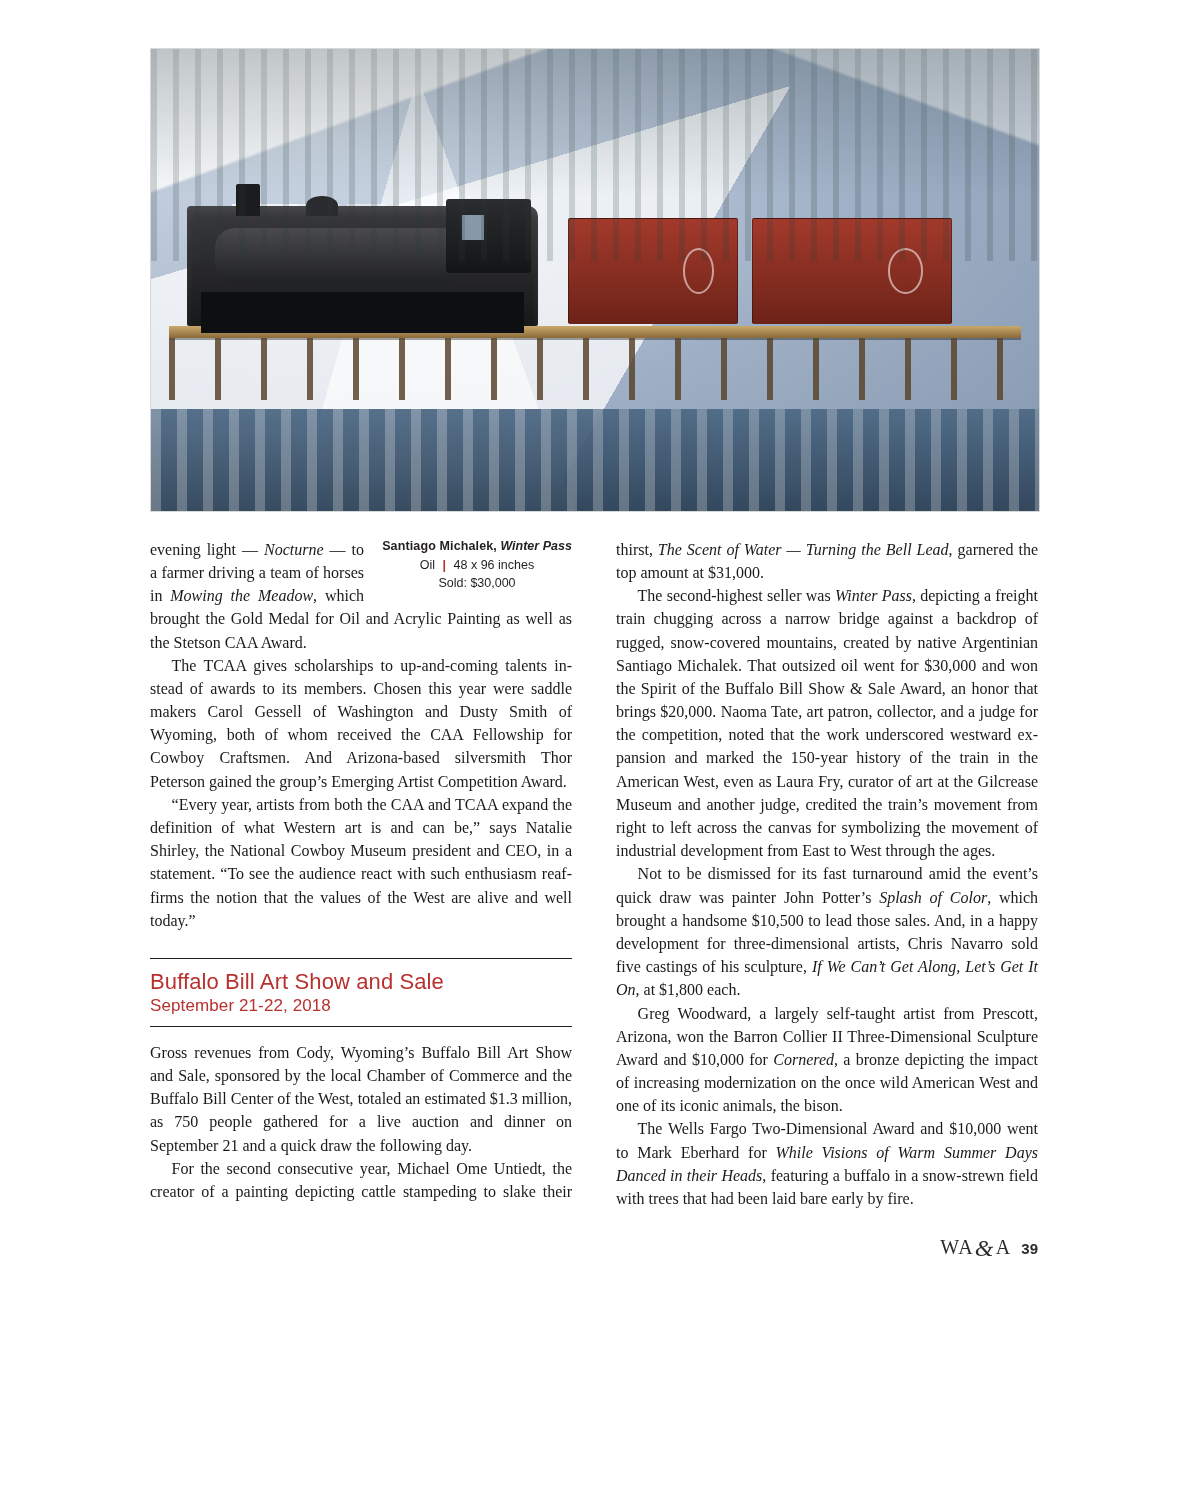Santiago Michalek, Winter Pass
Oil | 48 x 96 inches
Sold: $30,000
evening light — Nocturne — to a farmer driving a team of horses in Mowing the Meadow, which brought the Gold Medal for Oil and Acrylic Painting as well as the Stetson CAA Award.
The TCAA gives scholarships to up-and-coming talents instead of awards to its members. Chosen this year were saddle makers Carol Gessell of Washington and Dusty Smith of Wyoming, both of whom received the CAA Fellowship for Cowboy Craftsmen. And Arizona-based silversmith Thor Peterson gained the group’s Emerging Artist Competition Award.
“Every year, artists from both the CAA and TCAA expand the definition of what Western art is and can be,” says Natalie Shirley, the National Cowboy Museum president and CEO, in a statement. “To see the audience react with such enthusiasm reaffirms the notion that the values of the West are alive and well today.”
Buffalo Bill Art Show and Sale September 21-22, 2018
Gross revenues from Cody, Wyoming’s Buffalo Bill Art Show and Sale, sponsored by the local Chamber of Commerce and the Buffalo Bill Center of the West, totaled an estimated $1.3 million, as 750 people gathered for a live auction and dinner on September 21 and a quick draw the following day.
For the second consecutive year, Michael Ome Untiedt, the creator of a painting depicting cattle stampeding to slake their thirst, The Scent of Water — Turning the Bell Lead, garnered the top amount at $31,000.
The second-highest seller was Winter Pass, depicting a freight train chugging across a narrow bridge against a backdrop of rugged, snow-covered mountains, created by native Argentinian Santiago Michalek. That outsized oil went for $30,000 and won the Spirit of the Buffalo Bill Show & Sale Award, an honor that brings $20,000. Naoma Tate, art patron, collector, and a judge for the competition, noted that the work underscored westward expansion and marked the 150-year history of the train in the American West, even as Laura Fry, curator of art at the Gilcrease Museum and another judge, credited the train’s movement from right to left across the canvas for symbolizing the movement of industrial development from East to West through the ages.
Not to be dismissed for its fast turnaround amid the event’s quick draw was painter John Potter’s Splash of Color, which brought a handsome $10,500 to lead those sales. And, in a happy development for three-dimensional artists, Chris Navarro sold five castings of his sculpture, If We Can’t Get Along, Let’s Get It On, at $1,800 each.
Greg Woodward, a largely self-taught artist from Prescott, Arizona, won the Barron Collier II Three-Dimensional Sculpture Award and $10,000 for Cornered, a bronze depicting the impact of increasing modernization on the once wild American West and one of its iconic animals, the bison.
The Wells Fargo Two-Dimensional Award and $10,000 went to Mark Eberhard for While Visions of Warm Summer Days Danced in their Heads, featuring a buffalo in a snow-strewn field with trees that had been laid bare early by fire.
WA&A 39